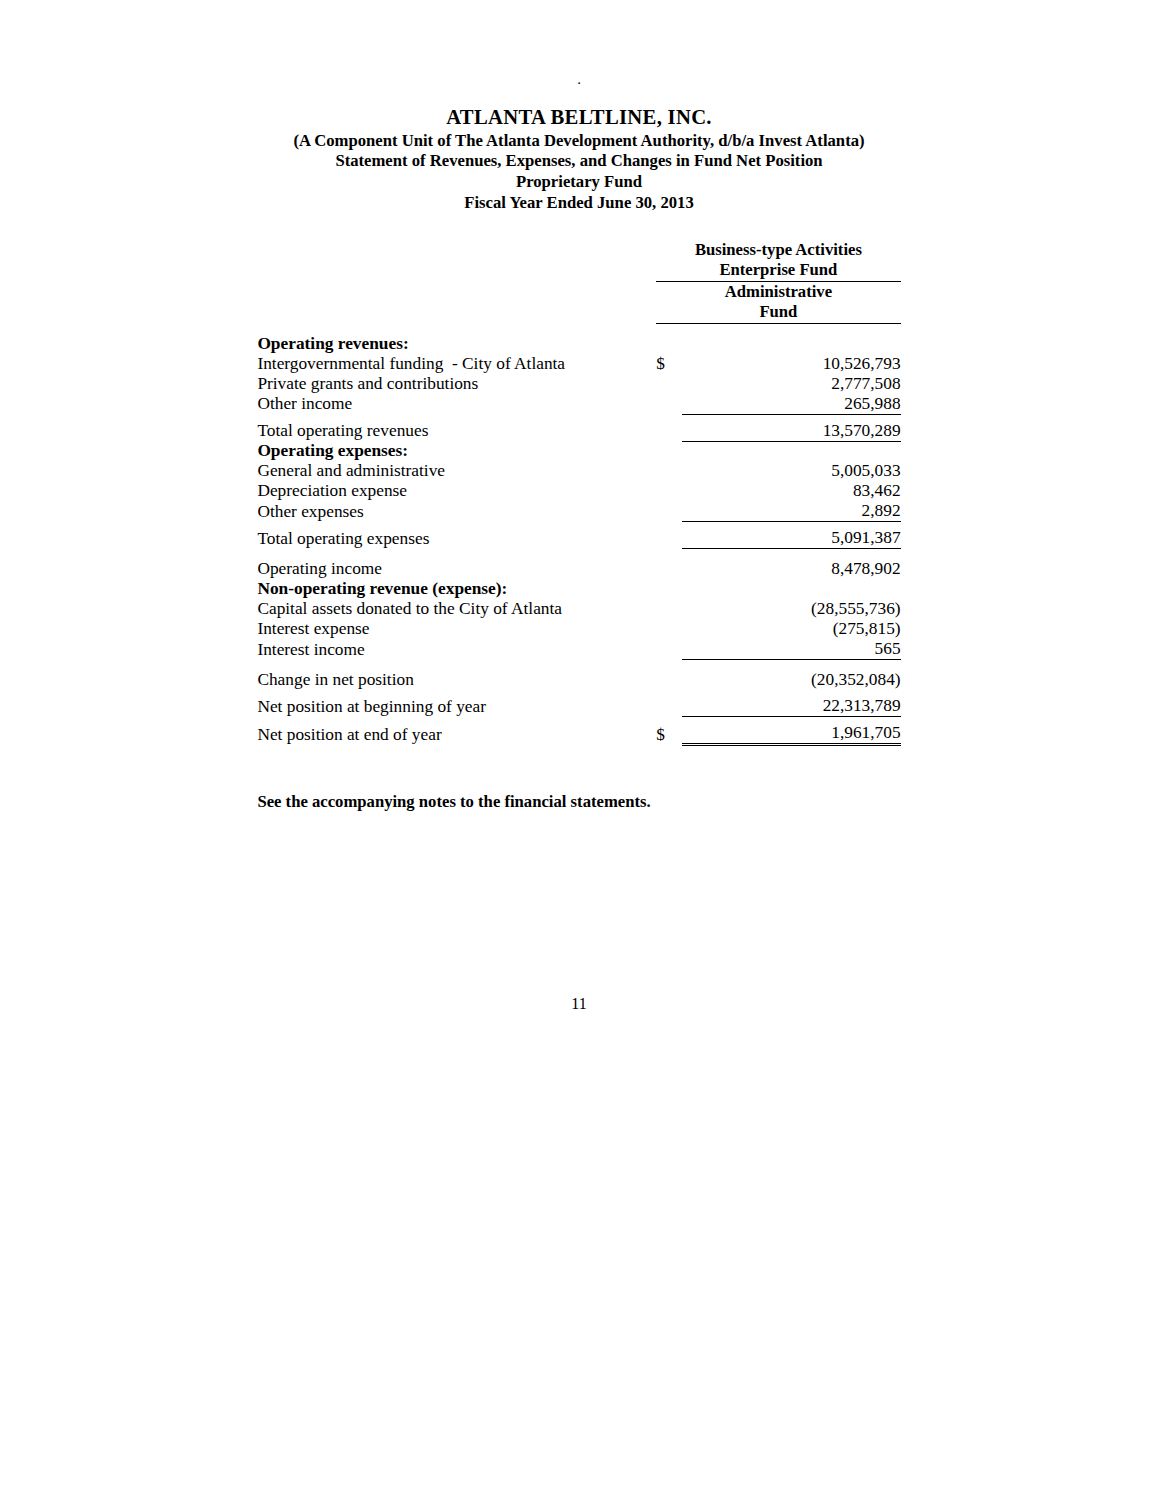.
ATLANTA BELTLINE, INC.
(A Component Unit of The Atlanta Development Authority, d/b/a Invest Atlanta)
Statement of Revenues, Expenses, and Changes in Fund Net Position
Proprietary Fund
Fiscal Year Ended June 30, 2013
| | Business-type Activities Enterprise Fund |
| | Administrative Fund |
| Operating revenues: | | |
| Intergovernmental funding - City of Atlanta | $ | 10,526,793 |
| Private grants and contributions | | 2,777,508 |
| Other income | | 265,988 |
| Total operating revenues | | 13,570,289 |
| Operating expenses: | | |
| General and administrative | | 5,005,033 |
| Depreciation expense | | 83,462 |
| Other expenses | | 2,892 |
| Total operating expenses | | 5,091,387 |
| Operating income | | 8,478,902 |
| Non-operating revenue (expense): | | |
| Capital assets donated to the City of Atlanta | | (28,555,736) |
| Interest expense | | (275,815) |
| Interest income | | 565 |
| Change in net position | | (20,352,084) |
| Net position at beginning of year | | 22,313,789 |
| Net position at end of year | $ | 1,961,705 |
See the accompanying notes to the financial statements.
11